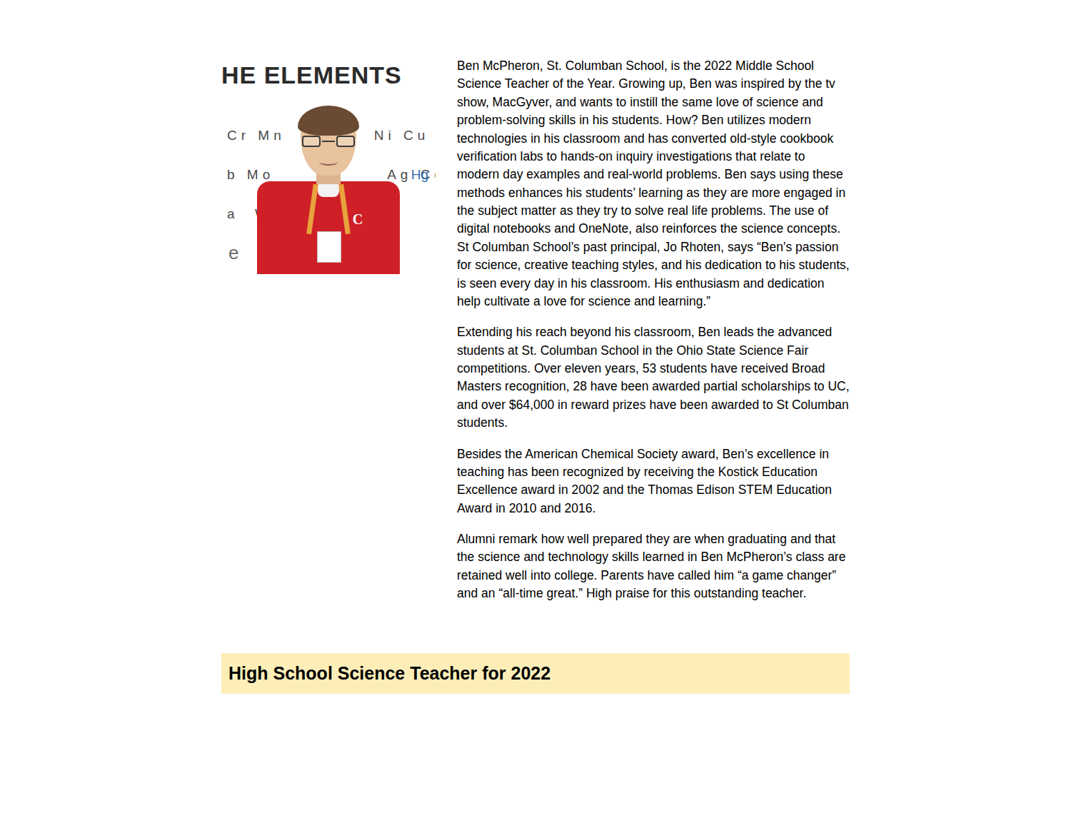HE ELEMENTS Cr Mn Ni Cu Zn b Mo Ag Cd a W Hg e
C
Ben McPheron, St. Columban School, is the 2022 Middle School Science Teacher of the Year. Growing up, Ben was inspired by the tv show, MacGyver, and wants to instill the same love of science and problem-solving skills in his students. How? Ben utilizes modern technologies in his classroom and has converted old-style cookbook verification labs to hands-on inquiry investigations that relate to modern day examples and real-world problems. Ben says using these methods enhances his students’ learning as they are more engaged in the subject matter as they try to solve real life problems. The use of digital notebooks and OneNote, also reinforces the science concepts. St Columban School’s past principal, Jo Rhoten, says “Ben’s passion for science, creative teaching styles, and his dedication to his students, is seen every day in his classroom. His enthusiasm and dedication help cultivate a love for science and learning.”
Extending his reach beyond his classroom, Ben leads the advanced students at St. Columban School in the Ohio State Science Fair competitions. Over eleven years, 53 students have received Broad Masters recognition, 28 have been awarded partial scholarships to UC, and over $64,000 in reward prizes have been awarded to St Columban students.
Besides the American Chemical Society award, Ben’s excellence in teaching has been recognized by receiving the Kostick Education Excellence award in 2002 and the Thomas Edison STEM Education Award in 2010 and 2016.
Alumni remark how well prepared they are when graduating and that the science and technology skills learned in Ben McPheron’s class are retained well into college. Parents have called him “a game changer” and an “all-time great.” High praise for this outstanding teacher.
High School Science Teacher for 2022